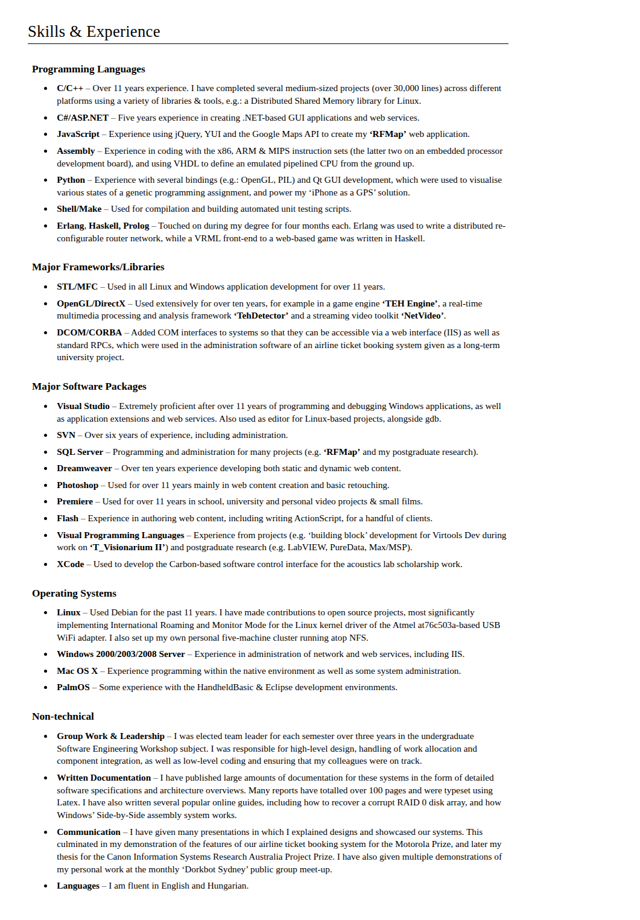Skills & Experience
Programming Languages
C/C++ – Over 11 years experience. I have completed several medium-sized projects (over 30,000 lines) across different platforms using a variety of libraries & tools, e.g.: a Distributed Shared Memory library for Linux.
C#/ASP.NET – Five years experience in creating .NET-based GUI applications and web services.
JavaScript – Experience using jQuery, YUI and the Google Maps API to create my ‘RFMap’ web application.
Assembly – Experience in coding with the x86, ARM & MIPS instruction sets (the latter two on an embedded processor development board), and using VHDL to define an emulated pipelined CPU from the ground up.
Python – Experience with several bindings (e.g.: OpenGL, PIL) and Qt GUI development, which were used to visualise various states of a genetic programming assignment, and power my ‘iPhone as a GPS’ solution.
Shell/Make – Used for compilation and building automated unit testing scripts.
Erlang, Haskell, Prolog – Touched on during my degree for four months each. Erlang was used to write a distributed re-configurable router network, while a VRML front-end to a web-based game was written in Haskell.
Major Frameworks/Libraries
STL/MFC – Used in all Linux and Windows application development for over 11 years.
OpenGL/DirectX – Used extensively for over ten years, for example in a game engine ‘TEH Engine’, a real-time multimedia processing and analysis framework ‘TehDetector’ and a streaming video toolkit ‘NetVideo’.
DCOM/CORBA – Added COM interfaces to systems so that they can be accessible via a web interface (IIS) as well as standard RPCs, which were used in the administration software of an airline ticket booking system given as a long-term university project.
Major Software Packages
Visual Studio – Extremely proficient after over 11 years of programming and debugging Windows applications, as well as application extensions and web services. Also used as editor for Linux-based projects, alongside gdb.
SVN – Over six years of experience, including administration.
SQL Server – Programming and administration for many projects (e.g. ‘RFMap’ and my postgraduate research).
Dreamweaver – Over ten years experience developing both static and dynamic web content.
Photoshop – Used for over 11 years mainly in web content creation and basic retouching.
Premiere – Used for over 11 years in school, university and personal video projects & small films.
Flash – Experience in authoring web content, including writing ActionScript, for a handful of clients.
Visual Programming Languages – Experience from projects (e.g. ‘building block’ development for Virtools Dev during work on ‘T_Visionarium II’) and postgraduate research (e.g. LabVIEW, PureData, Max/MSP).
XCode – Used to develop the Carbon-based software control interface for the acoustics lab scholarship work.
Operating Systems
Linux – Used Debian for the past 11 years. I have made contributions to open source projects, most significantly implementing International Roaming and Monitor Mode for the Linux kernel driver of the Atmel at76c503a-based USB WiFi adapter. I also set up my own personal five-machine cluster running atop NFS.
Windows 2000/2003/2008 Server – Experience in administration of network and web services, including IIS.
Mac OS X – Experience programming within the native environment as well as some system administration.
PalmOS – Some experience with the HandheldBasic & Eclipse development environments.
Non-technical
Group Work & Leadership – I was elected team leader for each semester over three years in the undergraduate Software Engineering Workshop subject. I was responsible for high-level design, handling of work allocation and component integration, as well as low-level coding and ensuring that my colleagues were on track.
Written Documentation – I have published large amounts of documentation for these systems in the form of detailed software specifications and architecture overviews. Many reports have totalled over 100 pages and were typeset using Latex. I have also written several popular online guides, including how to recover a corrupt RAID 0 disk array, and how Windows’ Side-by-Side assembly system works.
Communication – I have given many presentations in which I explained designs and showcased our systems. This culminated in my demonstration of the features of our airline ticket booking system for the Motorola Prize, and later my thesis for the Canon Information Systems Research Australia Project Prize. I have also given multiple demonstrations of my personal work at the monthly ‘Dorkbot Sydney’ public group meet-up.
Languages – I am fluent in English and Hungarian.